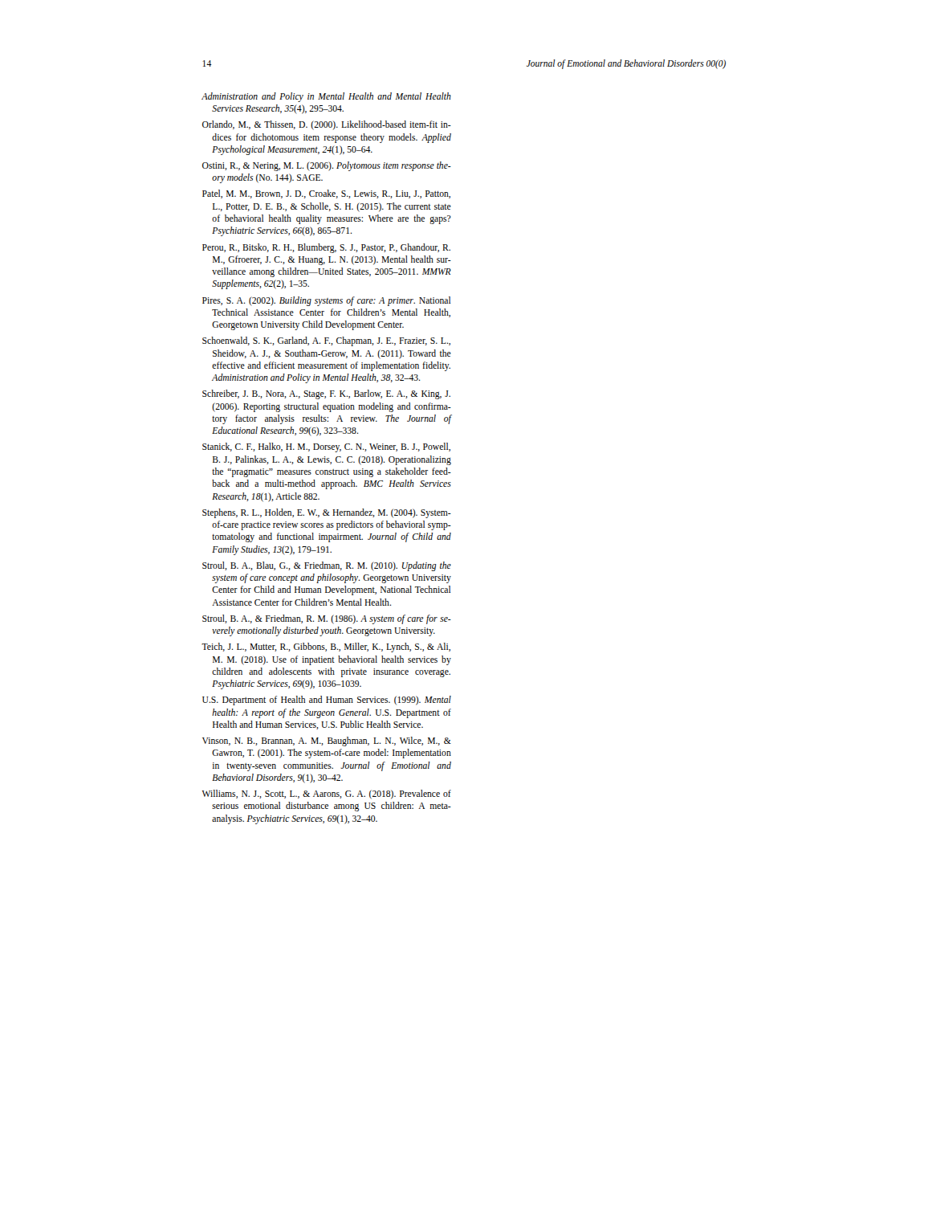14 Journal of Emotional and Behavioral Disorders 00(0)
Administration and Policy in Mental Health and Mental Health Services Research, 35(4), 295–304.
Orlando, M., & Thissen, D. (2000). Likelihood-based item-fit indices for dichotomous item response theory models. Applied Psychological Measurement, 24(1), 50–64.
Ostini, R., & Nering, M. L. (2006). Polytomous item response theory models (No. 144). SAGE.
Patel, M. M., Brown, J. D., Croake, S., Lewis, R., Liu, J., Patton, L., Potter, D. E. B., & Scholle, S. H. (2015). The current state of behavioral health quality measures: Where are the gaps? Psychiatric Services, 66(8), 865–871.
Perou, R., Bitsko, R. H., Blumberg, S. J., Pastor, P., Ghandour, R. M., Gfroerer, J. C., & Huang, L. N. (2013). Mental health surveillance among children—United States, 2005–2011. MMWR Supplements, 62(2), 1–35.
Pires, S. A. (2002). Building systems of care: A primer. National Technical Assistance Center for Children’s Mental Health, Georgetown University Child Development Center.
Schoenwald, S. K., Garland, A. F., Chapman, J. E., Frazier, S. L., Sheidow, A. J., & Southam-Gerow, M. A. (2011). Toward the effective and efficient measurement of implementation fidelity. Administration and Policy in Mental Health, 38, 32–43.
Schreiber, J. B., Nora, A., Stage, F. K., Barlow, E. A., & King, J. (2006). Reporting structural equation modeling and confirmatory factor analysis results: A review. The Journal of Educational Research, 99(6), 323–338.
Stanick, C. F., Halko, H. M., Dorsey, C. N., Weiner, B. J., Powell, B. J., Palinkas, L. A., & Lewis, C. C. (2018). Operationalizing the “pragmatic” measures construct using a stakeholder feedback and a multi-method approach. BMC Health Services Research, 18(1), Article 882.
Stephens, R. L., Holden, E. W., & Hernandez, M. (2004). System-of-care practice review scores as predictors of behavioral symptomatology and functional impairment. Journal of Child and Family Studies, 13(2), 179–191.
Stroul, B. A., Blau, G., & Friedman, R. M. (2010). Updating the system of care concept and philosophy. Georgetown University Center for Child and Human Development, National Technical Assistance Center for Children’s Mental Health.
Stroul, B. A., & Friedman, R. M. (1986). A system of care for severely emotionally disturbed youth. Georgetown University.
Teich, J. L., Mutter, R., Gibbons, B., Miller, K., Lynch, S., & Ali, M. M. (2018). Use of inpatient behavioral health services by children and adolescents with private insurance coverage. Psychiatric Services, 69(9), 1036–1039.
U.S. Department of Health and Human Services. (1999). Mental health: A report of the Surgeon General. U.S. Department of Health and Human Services, U.S. Public Health Service.
Vinson, N. B., Brannan, A. M., Baughman, L. N., Wilce, M., & Gawron, T. (2001). The system-of-care model: Implementation in twenty-seven communities. Journal of Emotional and Behavioral Disorders, 9(1), 30–42.
Williams, N. J., Scott, L., & Aarons, G. A. (2018). Prevalence of serious emotional disturbance among US children: A meta-analysis. Psychiatric Services, 69(1), 32–40.